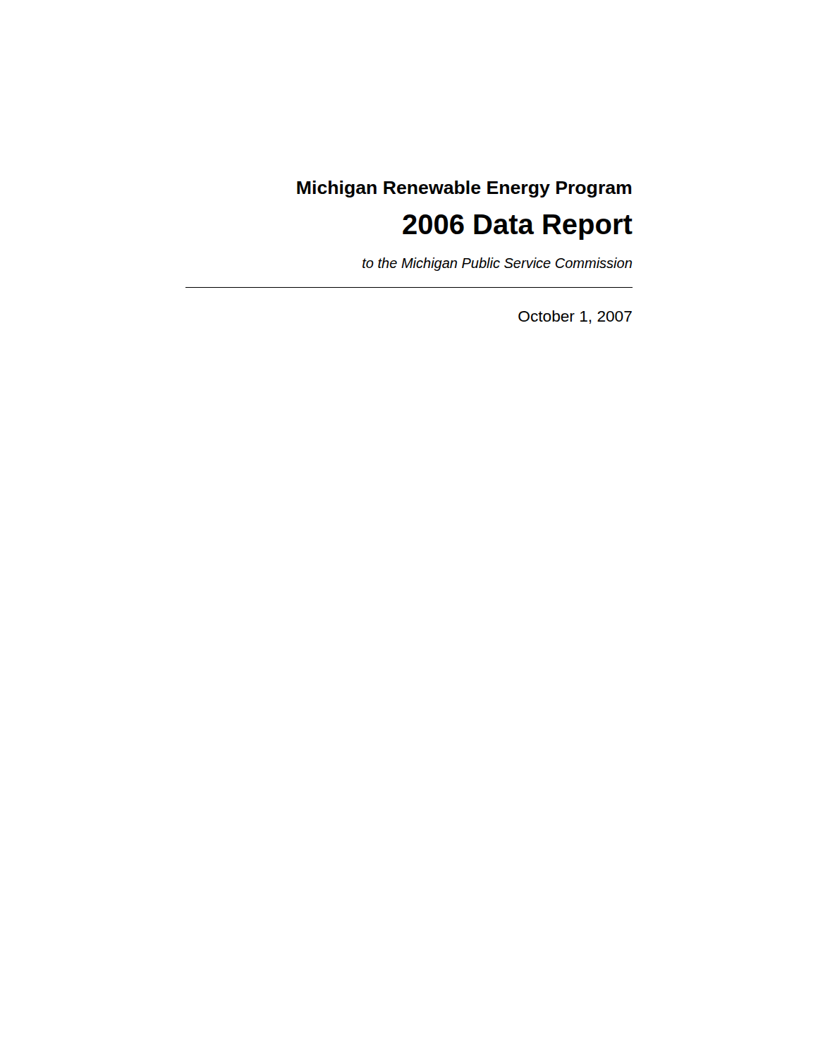Michigan Renewable Energy Program
2006 Data Report
to the Michigan Public Service Commission
October 1, 2007